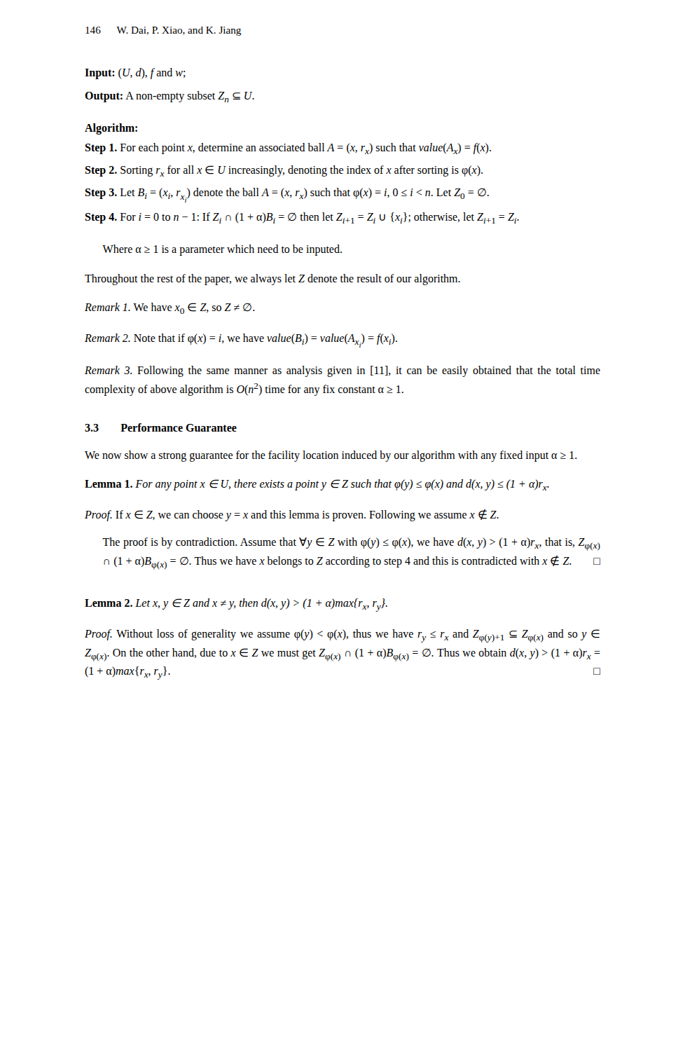146 W. Dai, P. Xiao, and K. Jiang
Input: (U, d), f and w;
Output: A non-empty subset Zn ⊆ U.
Algorithm:
Step 1. For each point x, determine an associated ball A = (x, rx) such that value(Ax) = f(x).
Step 2. Sorting rx for all x ∈ U increasingly, denoting the index of x after sorting is φ(x).
Step 3. Let Bi = (xi, rxi) denote the ball A = (x, rx) such that φ(x) = i, 0 ≤ i < n. Let Z0 = ∅.
Step 4. For i = 0 to n − 1: If Zi ∩ (1 + α)Bi = ∅ then let Zi+1 = Zi ∪ {xi}; otherwise, let Zi+1 = Zi.
Where α ≥ 1 is a parameter which need to be inputed.
Throughout the rest of the paper, we always let Z denote the result of our algorithm.
Remark 1. We have x0 ∈ Z, so Z ≠ ∅.
Remark 2. Note that if φ(x) = i, we have value(Bi) = value(Axi) = f(xi).
Remark 3. Following the same manner as analysis given in [11], it can be easily obtained that the total time complexity of above algorithm is O(n2) time for any fix constant α ≥ 1.
3.3 Performance Guarantee
We now show a strong guarantee for the facility location induced by our algorithm with any fixed input α ≥ 1.
Lemma 1. For any point x ∈ U, there exists a point y ∈ Z such that φ(y) ≤ φ(x) and d(x, y) ≤ (1 + α)rx.
Proof. If x ∈ Z, we can choose y = x and this lemma is proven. Following we assume x ∉ Z.
The proof is by contradiction. Assume that ∀y ∈ Z with φ(y) ≤ φ(x), we have d(x, y) > (1 + α)rx, that is, Zφ(x) ∩ (1 + α)Bφ(x) = ∅. Thus we have x belongs to Z according to step 4 and this is contradicted with x ∉ Z. □
Lemma 2. Let x, y ∈ Z and x ≠ y, then d(x, y) > (1 + α)max{rx, ry}.
Proof. Without loss of generality we assume φ(y) < φ(x), thus we have ry ≤ rx and Zφ(y)+1 ⊆ Zφ(x) and so y ∈ Zφ(x). On the other hand, due to x ∈ Z we must get Zφ(x) ∩ (1 + α)Bφ(x) = ∅. Thus we obtain d(x, y) > (1 + α)rx = (1 + α)max{rx, ry}. □